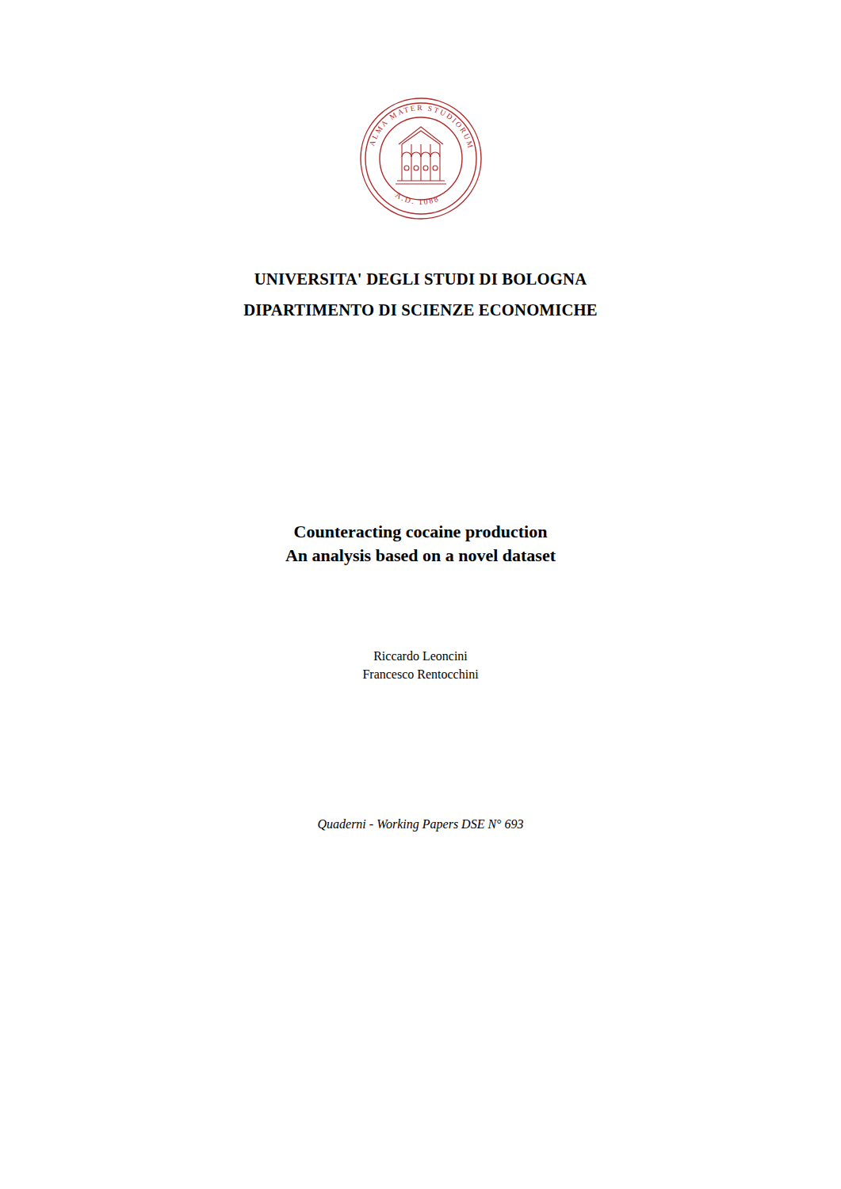ALMA MATER STUDIORUM A.D. 1088
UNIVERSITA' DEGLI STUDI DI BOLOGNA DIPARTIMENTO DI SCIENZE ECONOMICHE
Counteracting cocaine production
An analysis based on a novel dataset
Riccardo Leoncini
Francesco Rentocchini
Quaderni - Working Papers DSE N° 693